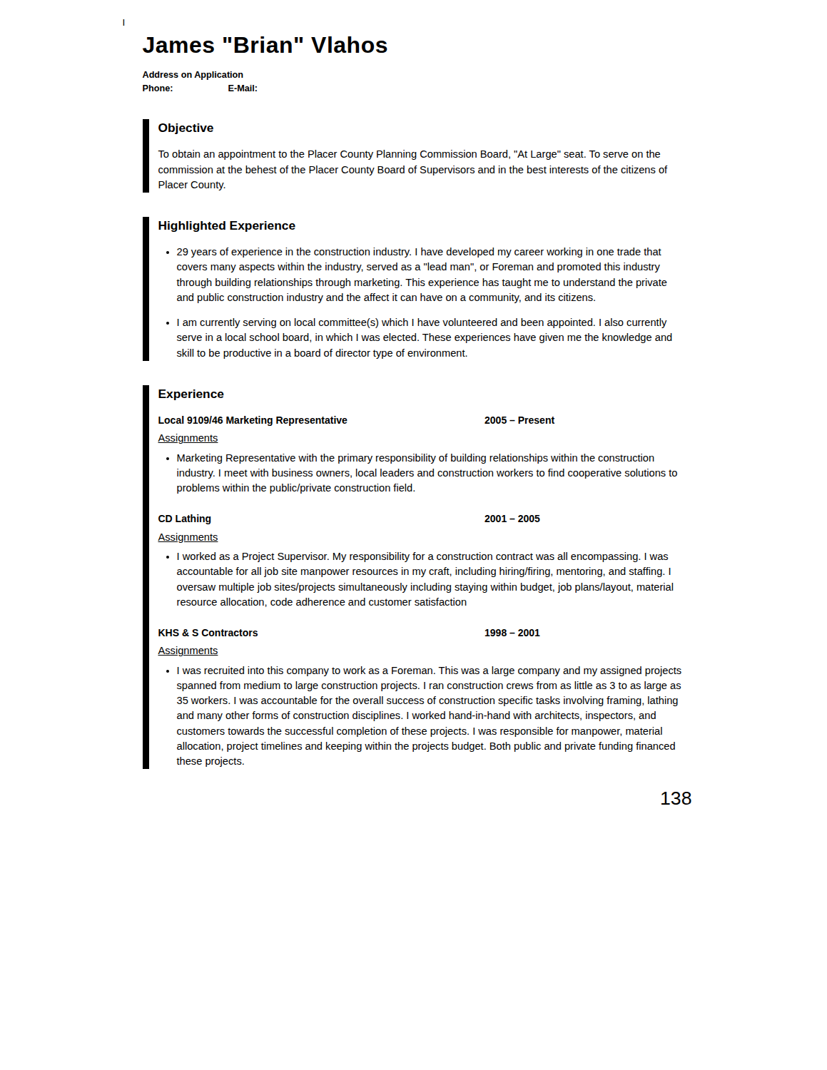I
James "Brian" Vlahos
Address on Application Phone: E-Mail:
Objective
To obtain an appointment to the Placer County Planning Commission Board, "At Large" seat. To serve on the commission at the behest of the Placer County Board of Supervisors and in the best interests of the citizens of Placer County.
Highlighted Experience
29 years of experience in the construction industry. I have developed my career working in one trade that covers many aspects within the industry, served as a "lead man", or Foreman and promoted this industry through building relationships through marketing. This experience has taught me to understand the private and public construction industry and the affect it can have on a community, and its citizens.
I am currently serving on local committee(s) which I have volunteered and been appointed. I also currently serve in a local school board, in which I was elected. These experiences have given me the knowledge and skill to be productive in a board of director type of environment.
Experience
Local 9109/46 Marketing Representative 2005 – Present
Assignments
Marketing Representative with the primary responsibility of building relationships within the construction industry. I meet with business owners, local leaders and construction workers to find cooperative solutions to problems within the public/private construction field.
CD Lathing 2001 – 2005
Assignments
I worked as a Project Supervisor. My responsibility for a construction contract was all encompassing. I was accountable for all job site manpower resources in my craft, including hiring/firing, mentoring, and staffing. I oversaw multiple job sites/projects simultaneously including staying within budget, job plans/layout, material resource allocation, code adherence and customer satisfaction
KHS & S Contractors 1998 – 2001
Assignments
I was recruited into this company to work as a Foreman. This was a large company and my assigned projects spanned from medium to large construction projects. I ran construction crews from as little as 3 to as large as 35 workers. I was accountable for the overall success of construction specific tasks involving framing, lathing and many other forms of construction disciplines. I worked hand-in-hand with architects, inspectors, and customers towards the successful completion of these projects. I was responsible for manpower, material allocation, project timelines and keeping within the projects budget. Both public and private funding financed these projects.
138